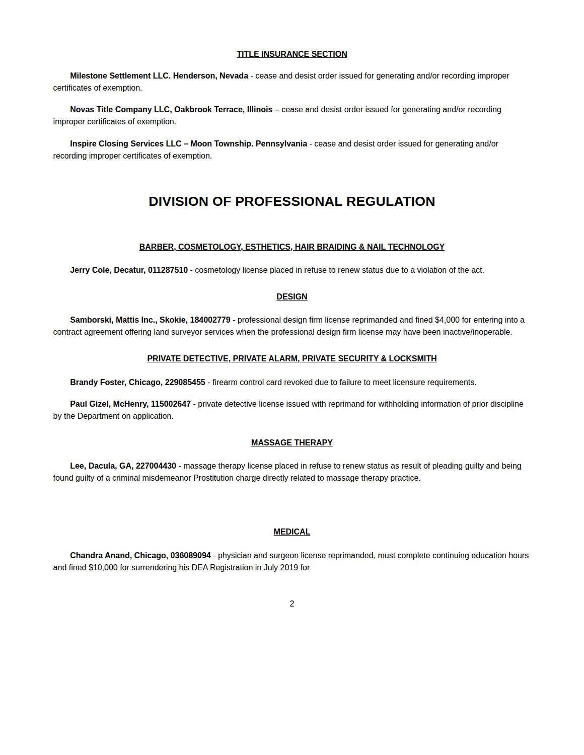TITLE INSURANCE SECTION
Milestone Settlement LLC. Henderson, Nevada - cease and desist order issued for generating and/or recording improper certificates of exemption.
Novas Title Company LLC, Oakbrook Terrace, Illinois – cease and desist order issued for generating and/or recording improper certificates of exemption.
Inspire Closing Services LLC – Moon Township. Pennsylvania - cease and desist order issued for generating and/or recording improper certificates of exemption.
DIVISION OF PROFESSIONAL REGULATION
BARBER, COSMETOLOGY, ESTHETICS, HAIR BRAIDING & NAIL TECHNOLOGY
Jerry Cole, Decatur, 011287510 - cosmetology license placed in refuse to renew status due to a violation of the act.
DESIGN
Samborski, Mattis Inc., Skokie, 184002779 - professional design firm license reprimanded and fined $4,000 for entering into a contract agreement offering land surveyor services when the professional design firm license may have been inactive/inoperable.
PRIVATE DETECTIVE, PRIVATE ALARM, PRIVATE SECURITY & LOCKSMITH
Brandy Foster, Chicago, 229085455 - firearm control card revoked due to failure to meet licensure requirements.
Paul Gizel, McHenry, 115002647 - private detective license issued with reprimand for withholding information of prior discipline by the Department on application.
MASSAGE THERAPY
Lee, Dacula, GA, 227004430 - massage therapy license placed in refuse to renew status as result of pleading guilty and being found guilty of a criminal misdemeanor Prostitution charge directly related to massage therapy practice.
MEDICAL
Chandra Anand, Chicago, 036089094 - physician and surgeon license reprimanded, must complete continuing education hours and fined $10,000 for surrendering his DEA Registration in July 2019 for
2